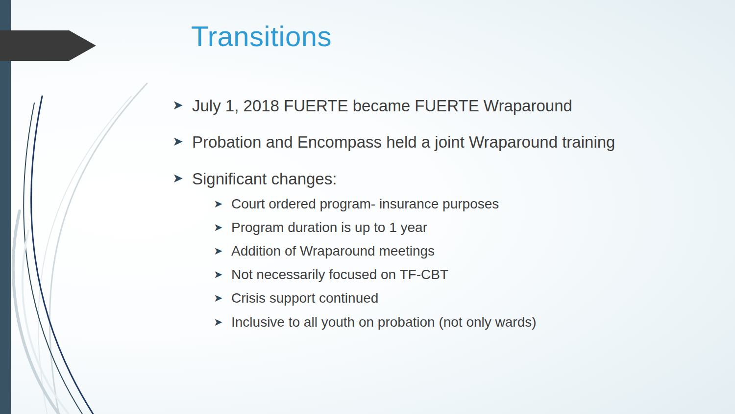Transitions
July 1, 2018 FUERTE became FUERTE Wraparound
Probation and Encompass held a joint Wraparound training
Significant changes:
Court ordered program- insurance purposes
Program duration is up to 1 year
Addition of Wraparound meetings
Not necessarily focused on TF-CBT
Crisis support continued
Inclusive to all youth on probation (not only wards)